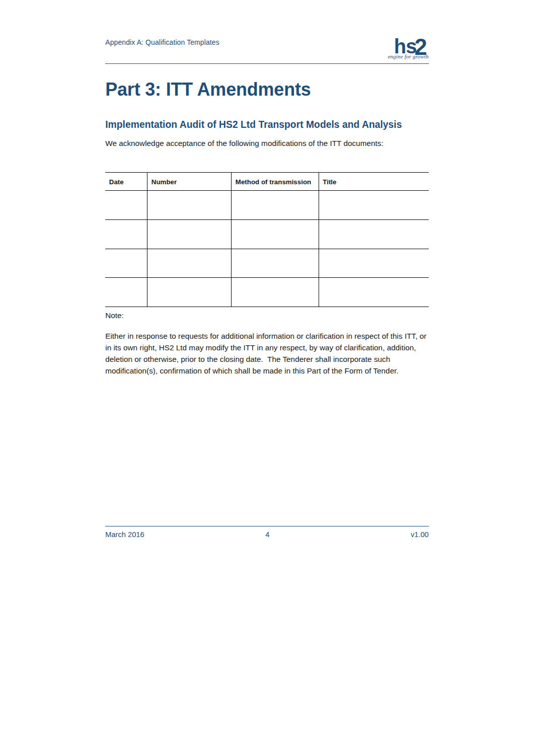Appendix A: Qualification Templates
hs2
engine for growth
Part 3: ITT Amendments
Implementation Audit of HS2 Ltd Transport Models and Analysis
We acknowledge acceptance of the following modifications of the ITT documents:
| Date | Number | Method of transmission | Title |
| --- | --- | --- | --- |
Note:
Either in response to requests for additional information or clarification in respect of this ITT, or in its own right, HS2 Ltd may modify the ITT in any respect, by way of clarification, addition, deletion or otherwise, prior to the closing date. The Tenderer shall incorporate such modification(s), confirmation of which shall be made in this Part of the Form of Tender.
March 2016
4
v1.00